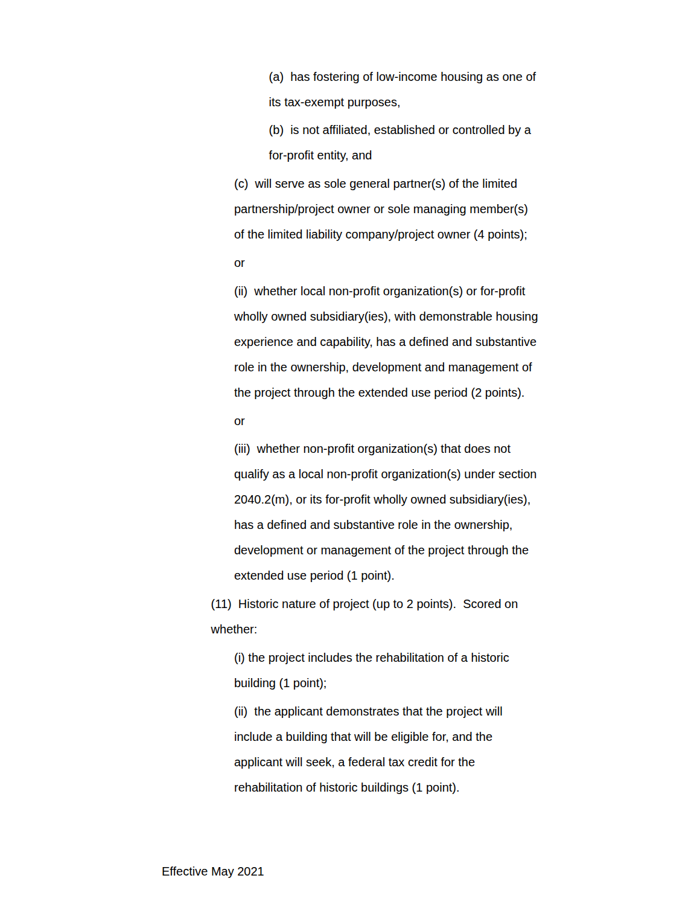(a) has fostering of low-income housing as one of its tax-exempt purposes,
(b) is not affiliated, established or controlled by a for-profit entity, and
(c) will serve as sole general partner(s) of the limited partnership/project owner or sole managing member(s) of the limited liability company/project owner (4 points);
or
(ii) whether local non-profit organization(s) or for-profit wholly owned subsidiary(ies), with demonstrable housing experience and capability, has a defined and substantive role in the ownership, development and management of the project through the extended use period (2 points).
or
(iii) whether non-profit organization(s) that does not qualify as a local non-profit organization(s) under section 2040.2(m), or its for-profit wholly owned subsidiary(ies), has a defined and substantive role in the ownership, development or management of the project through the extended use period (1 point).
(11) Historic nature of project (up to 2 points). Scored on whether:
(i) the project includes the rehabilitation of a historic building (1 point);
(ii) the applicant demonstrates that the project will include a building that will be eligible for, and the applicant will seek, a federal tax credit for the rehabilitation of historic buildings (1 point).
Effective May 2021